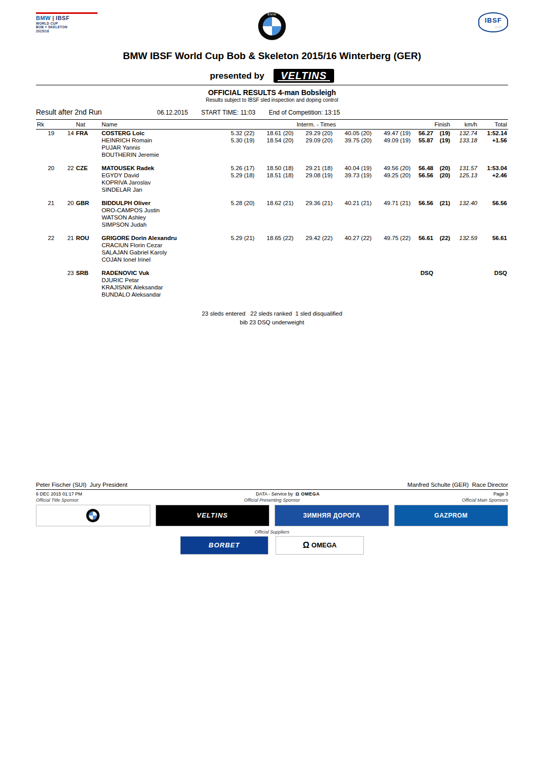BMW|IBSF
WORLD CUP
BOB + SKELETON
2015/16
IBSF◌◌◌
BMW IBSF World Cup Bob & Skeleton 2015/16 Winterberg (GER)
presented by VELTINS
OFFICIAL RESULTS 4-man Bobsleigh
Results subject to IBSF sled inspection and doping control
Result after 2nd Run 06.12.2015 START TIME: 11:03 End of Competition: 13:15
| Rk | | Nat | Name | Interm. - Times | Finish | km/h | Total |
| --- | --- | --- | --- | --- | --- | --- | --- |
| 19 | 14 | FRA | COSTERG Loic | 5.32 (22) | 18.61 (20) | 29.29 (20) | 40.05 (20) | 49.47 (19) | 56.27 | (19) | 132.74 | 1:52.14 |
| | | | HEINRICH Romain | 5.30 (19) | 18.54 (20) | 29.09 (20) | 39.75 (20) | 49.09 (19) | 55.87 | (19) | 133.18 | +1.56 |
| | | | PUJAR Yannis | |
| | | | BOUTHERIN Jeremie | |
| 20 | 22 | CZE | MATOUSEK Radek | 5.26 (17) | 18.50 (18) | 29.21 (18) | 40.04 (19) | 49.56 (20) | 56.48 | (20) | 131.57 | 1:53.04 |
| | | | EGYDY David | 5.29 (18) | 18.51 (18) | 29.08 (19) | 39.73 (19) | 49.25 (20) | 56.56 | (20) | 125.13 | +2.46 |
| | | | KOPRIVA Jaroslav | |
| | | | SINDELAR Jan | |
| 21 | 20 | GBR | BIDDULPH Oliver | 5.28 (20) | 18.62 (21) | 29.36 (21) | 40.21 (21) | 49.71 (21) | 56.56 | (21) | 132.40 | 56.56 |
| | | | ORO-CAMPOS Justin | |
| | | | WATSON Ashley | |
| | | | SIMPSON Judah | |
| 22 | 21 | ROU | GRIGORE Dorin Alexandru | 5.29 (21) | 18.65 (22) | 29.42 (22) | 40.27 (22) | 49.75 (22) | 56.61 | (22) | 132.59 | 56.61 |
| | | | CRACIUN Florin Cezar | |
| | | | SALAJAN Gabriel Karoly | |
| | | | COJAN Ionel Irinel | |
| | 23 | SRB | RADENOVIC Vuk | | DSQ | | | DSQ |
| | | | DJURIC Petar | |
| | | | KRAJISNIK Aleksandar | |
| | | | BUNDALO Aleksandar | |
23 sleds entered 22 sleds ranked 1 sled disqualified
bib 23 DSQ underweight
Peter Fischer (SUI) Jury President Manfred Schulte (GER) Race Director
6 DEC 2015 01:17 PM DATA - Service by Ω OMEGA Page 3
Official Title Sponsor Official Presenting Sponsor Official Main Sponsors
VELTINS
ЗИМНЯЯ ДОРОГА
GAZPROM
Official Suppliers
BORBET
ΩOMEGA